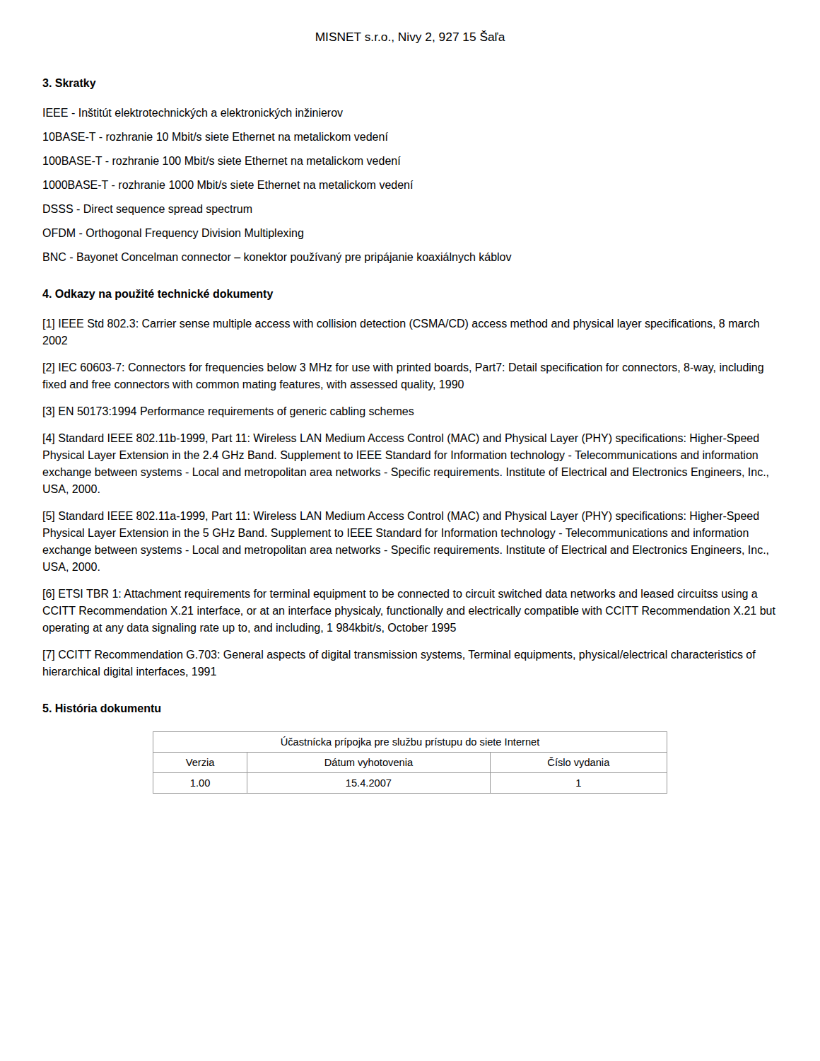MISNET s.r.o., Nivy 2, 927 15 Šaľa
3. Skratky
IEEE - Inštitút elektrotechnických a elektronických inžinierov
10BASE-T - rozhranie 10 Mbit/s siete Ethernet na metalickom vedení
100BASE-T - rozhranie 100 Mbit/s siete Ethernet na metalickom vedení
1000BASE-T - rozhranie 1000 Mbit/s siete Ethernet na metalickom vedení
DSSS - Direct sequence spread spectrum
OFDM - Orthogonal Frequency Division Multiplexing
BNC - Bayonet Concelman connector – konektor používaný pre pripájanie koaxiálnych káblov
4. Odkazy na použité technické dokumenty
[1] IEEE Std 802.3: Carrier sense multiple access with collision detection (CSMA/CD) access method and physical layer specifications, 8 march 2002
[2] IEC 60603-7: Connectors for frequencies below 3 MHz for use with printed boards, Part7: Detail specification for connectors, 8-way, including fixed and free connectors with common mating features, with assessed quality, 1990
[3] EN 50173:1994 Performance requirements of generic cabling schemes
[4] Standard IEEE 802.11b-1999, Part 11: Wireless LAN Medium Access Control (MAC) and Physical Layer (PHY) specifications: Higher-Speed Physical Layer Extension in the 2.4 GHz Band. Supplement to IEEE Standard for Information technology - Telecommunications and information exchange between systems - Local and metropolitan area networks - Specific requirements. Institute of Electrical and Electronics Engineers, Inc., USA, 2000.
[5] Standard IEEE 802.11a-1999, Part 11: Wireless LAN Medium Access Control (MAC) and Physical Layer (PHY) specifications: Higher-Speed Physical Layer Extension in the 5 GHz Band. Supplement to IEEE Standard for Information technology - Telecommunications and information exchange between systems - Local and metropolitan area networks - Specific requirements. Institute of Electrical and Electronics Engineers, Inc., USA, 2000.
[6] ETSI TBR 1: Attachment requirements for terminal equipment to be connected to circuit switched data networks and leased circuitss using a CCITT Recommendation X.21 interface, or at an interface physicaly, functionally and electrically compatible with CCITT Recommendation X.21 but operating at any data signaling rate up to, and including, 1 984kbit/s, October 1995
[7] CCITT Recommendation G.703: General aspects of digital transmission systems, Terminal equipments, physical/electrical characteristics of hierarchical digital interfaces, 1991
5. História dokumentu
Účastnícka prípojka pre službu prístupu do siete Internet
| Verzia | Dátum vyhotovenia | Číslo vydania |
| --- | --- | --- |
| 1.00 | 15.4.2007 | 1 |